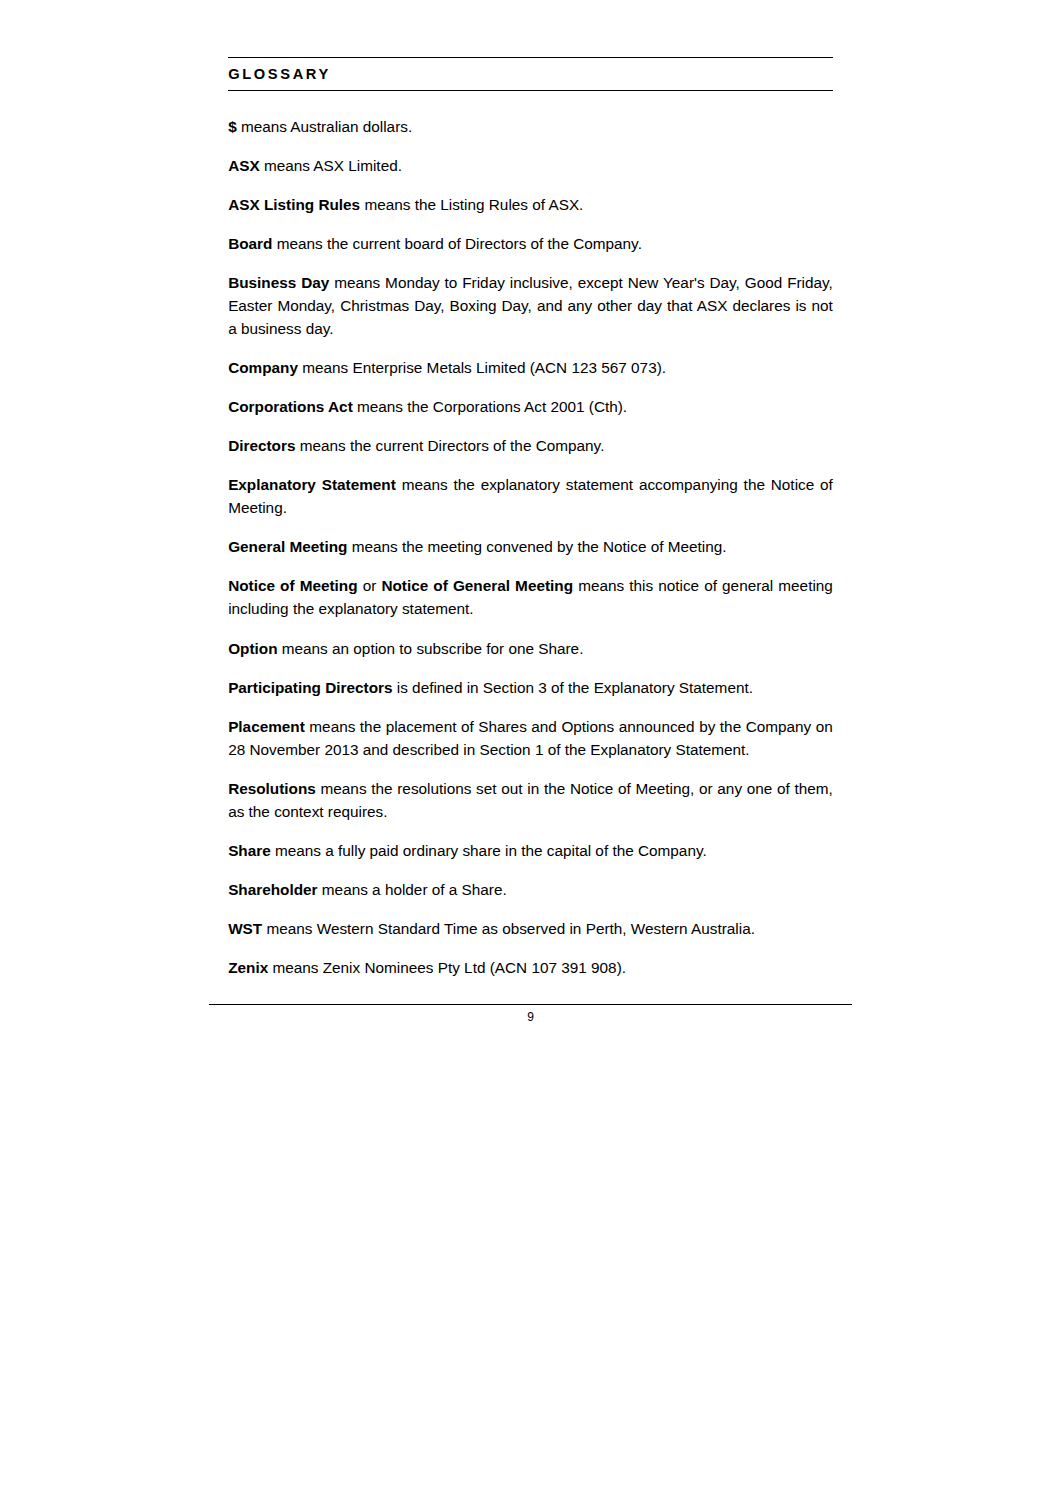Glossary
$ means Australian dollars.
ASX means ASX Limited.
ASX Listing Rules means the Listing Rules of ASX.
Board means the current board of Directors of the Company.
Business Day means Monday to Friday inclusive, except New Year's Day, Good Friday, Easter Monday, Christmas Day, Boxing Day, and any other day that ASX declares is not a business day.
Company means Enterprise Metals Limited (ACN 123 567 073).
Corporations Act means the Corporations Act 2001 (Cth).
Directors means the current Directors of the Company.
Explanatory Statement means the explanatory statement accompanying the Notice of Meeting.
General Meeting means the meeting convened by the Notice of Meeting.
Notice of Meeting or Notice of General Meeting means this notice of general meeting including the explanatory statement.
Option means an option to subscribe for one Share.
Participating Directors is defined in Section 3 of the Explanatory Statement.
Placement means the placement of Shares and Options announced by the Company on 28 November 2013 and described in Section 1 of the Explanatory Statement.
Resolutions means the resolutions set out in the Notice of Meeting, or any one of them, as the context requires.
Share means a fully paid ordinary share in the capital of the Company.
Shareholder means a holder of a Share.
WST means Western Standard Time as observed in Perth, Western Australia.
Zenix means Zenix Nominees Pty Ltd (ACN 107 391 908).
9